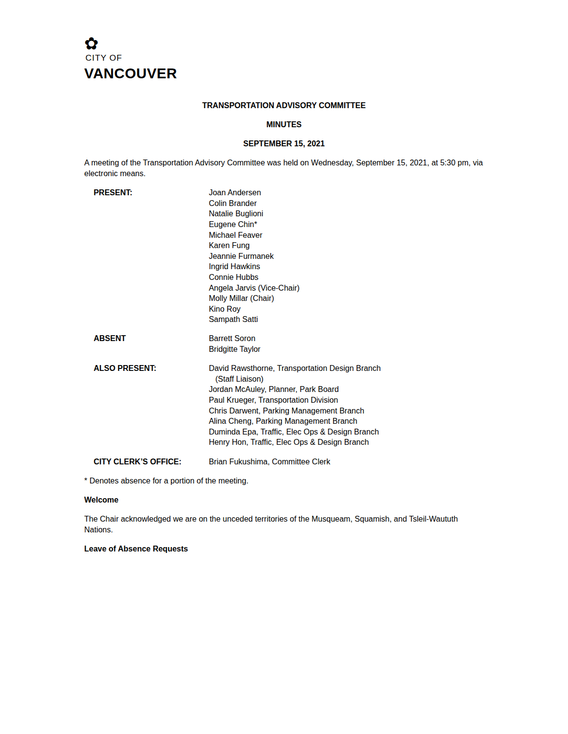✿
CITY OF
VANCOUVER
TRANSPORTATION ADVISORY COMMITTEE
MINUTES
SEPTEMBER 15, 2021
A meeting of the Transportation Advisory Committee was held on Wednesday, September 15, 2021, at 5:30 pm, via electronic means.
| PRESENT: | Joan Andersen Colin Brander Natalie Buglioni Eugene Chin* Michael Feaver Karen Fung Jeannie Furmanek Ingrid Hawkins Connie Hubbs Angela Jarvis (Vice-Chair) Molly Millar (Chair) Kino Roy Sampath Satti |
| ABSENT | Barrett Soron Bridgitte Taylor |
| ALSO PRESENT: | David Rawsthorne, Transportation Design Branch (Staff Liaison) Jordan McAuley, Planner, Park Board Paul Krueger, Transportation Division Chris Darwent, Parking Management Branch Alina Cheng, Parking Management Branch Duminda Epa, Traffic, Elec Ops & Design Branch Henry Hon, Traffic, Elec Ops & Design Branch |
| CITY CLERK’S OFFICE: | Brian Fukushima, Committee Clerk |
* Denotes absence for a portion of the meeting.
Welcome
The Chair acknowledged we are on the unceded territories of the Musqueam, Squamish, and Tsleil-Waututh Nations.
Leave of Absence Requests